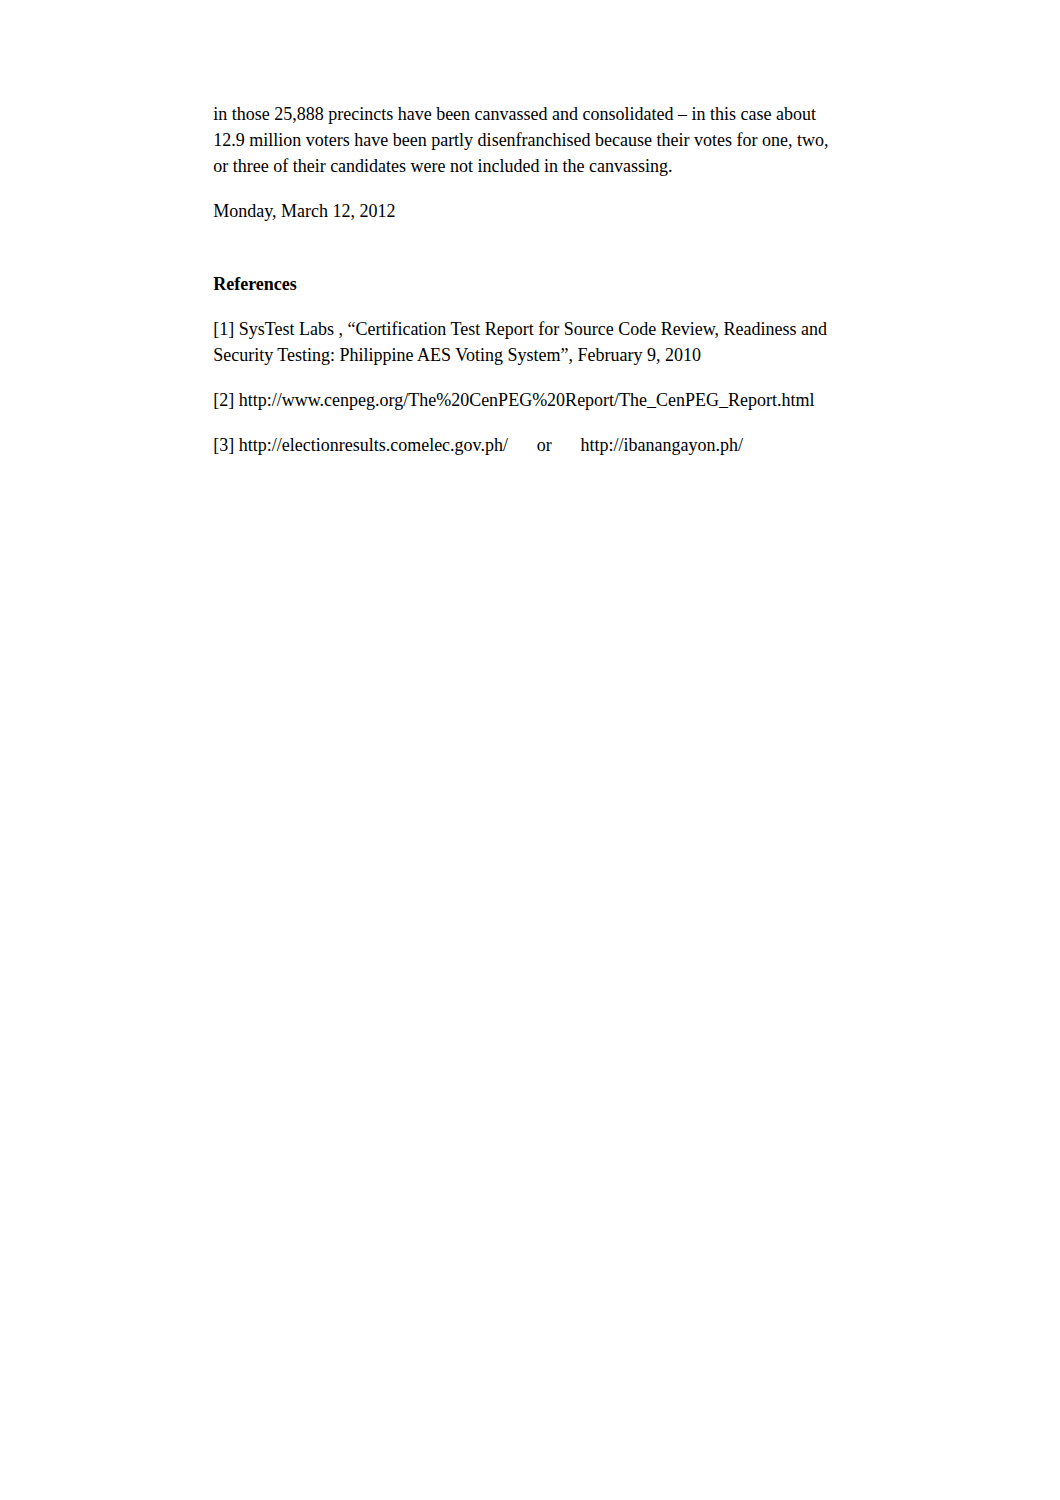in those 25,888 precincts have been canvassed and consolidated – in this case about 12.9 million voters have been partly disenfranchised because their votes for one, two, or three of their candidates were not included in the canvassing.
Monday, March 12, 2012
References
[1] SysTest Labs , “Certification Test Report for Source Code Review, Readiness and Security Testing: Philippine AES Voting System”, February 9, 2010
[2] http://www.cenpeg.org/The%20CenPEG%20Report/The_CenPEG_Report.html
[3] http://electionresults.comelec.gov.ph/ or http://ibanangayon.ph/